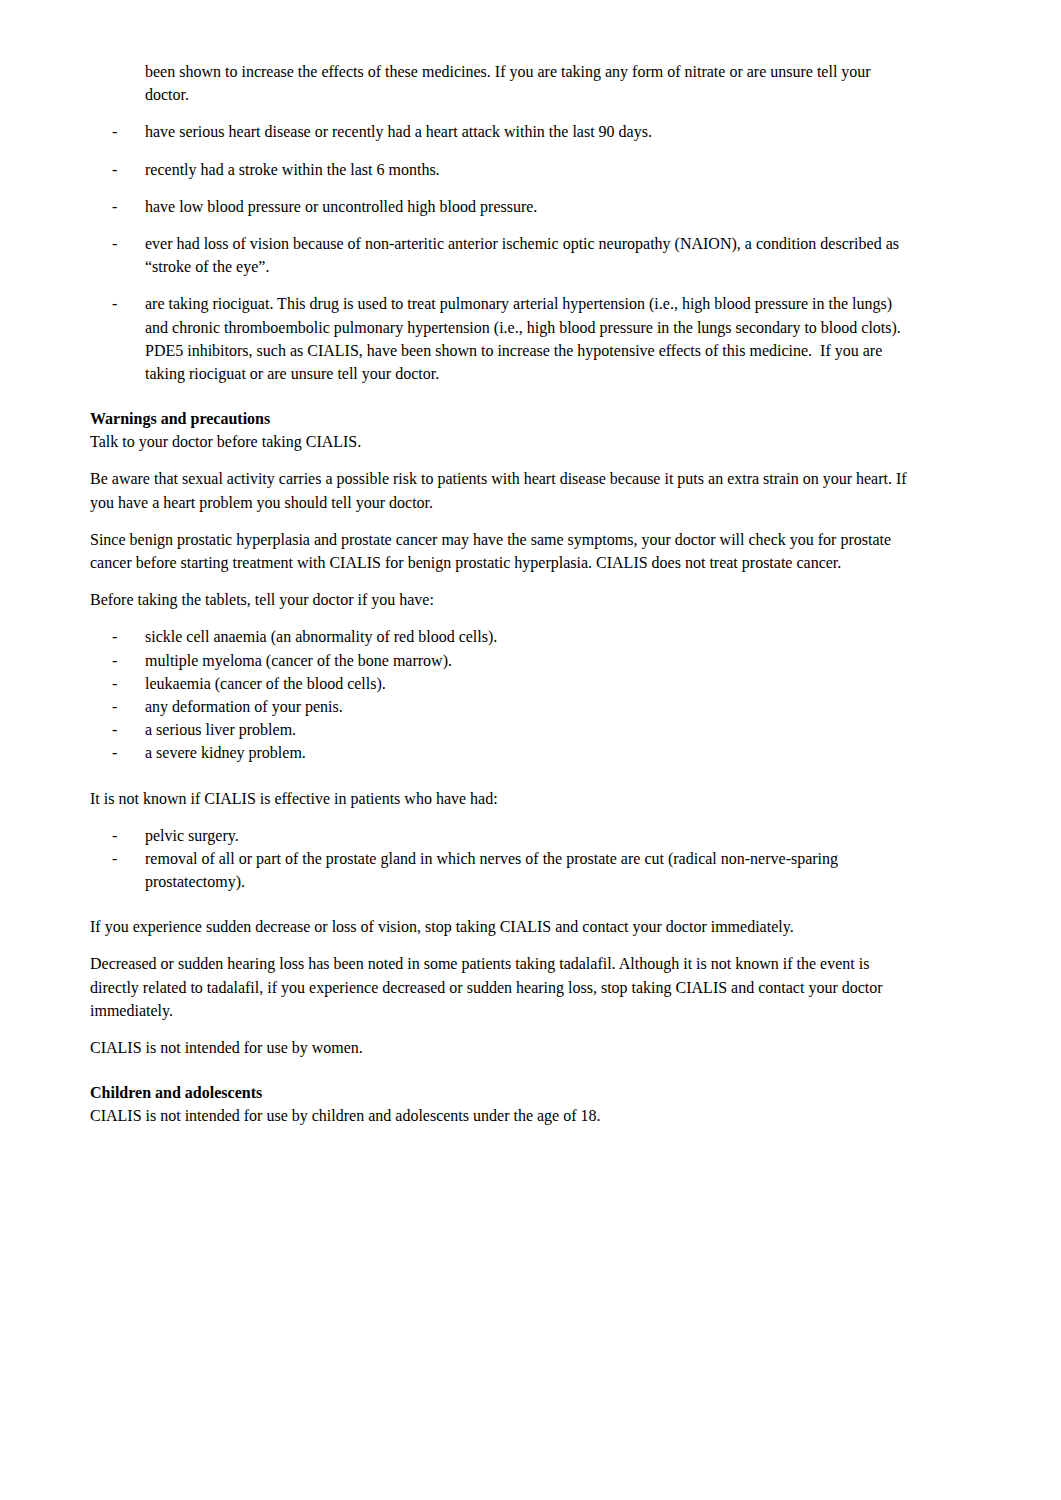been shown to increase the effects of these medicines. If you are taking any form of nitrate or are unsure tell your doctor.
have serious heart disease or recently had a heart attack within the last 90 days.
recently had a stroke within the last 6 months.
have low blood pressure or uncontrolled high blood pressure.
ever had loss of vision because of non-arteritic anterior ischemic optic neuropathy (NAION), a condition described as “stroke of the eye”.
are taking riociguat. This drug is used to treat pulmonary arterial hypertension (i.e., high blood pressure in the lungs) and chronic thromboembolic pulmonary hypertension (i.e., high blood pressure in the lungs secondary to blood clots). PDE5 inhibitors, such as CIALIS, have been shown to increase the hypotensive effects of this medicine. If you are taking riociguat or are unsure tell your doctor.
Warnings and precautions
Talk to your doctor before taking CIALIS.
Be aware that sexual activity carries a possible risk to patients with heart disease because it puts an extra strain on your heart. If you have a heart problem you should tell your doctor.
Since benign prostatic hyperplasia and prostate cancer may have the same symptoms, your doctor will check you for prostate cancer before starting treatment with CIALIS for benign prostatic hyperplasia. CIALIS does not treat prostate cancer.
Before taking the tablets, tell your doctor if you have:
sickle cell anaemia (an abnormality of red blood cells).
multiple myeloma (cancer of the bone marrow).
leukaemia (cancer of the blood cells).
any deformation of your penis.
a serious liver problem.
a severe kidney problem.
It is not known if CIALIS is effective in patients who have had:
pelvic surgery.
removal of all or part of the prostate gland in which nerves of the prostate are cut (radical non-nerve-sparing prostatectomy).
If you experience sudden decrease or loss of vision, stop taking CIALIS and contact your doctor immediately.
Decreased or sudden hearing loss has been noted in some patients taking tadalafil. Although it is not known if the event is directly related to tadalafil, if you experience decreased or sudden hearing loss, stop taking CIALIS and contact your doctor immediately.
CIALIS is not intended for use by women.
Children and adolescents
CIALIS is not intended for use by children and adolescents under the age of 18.